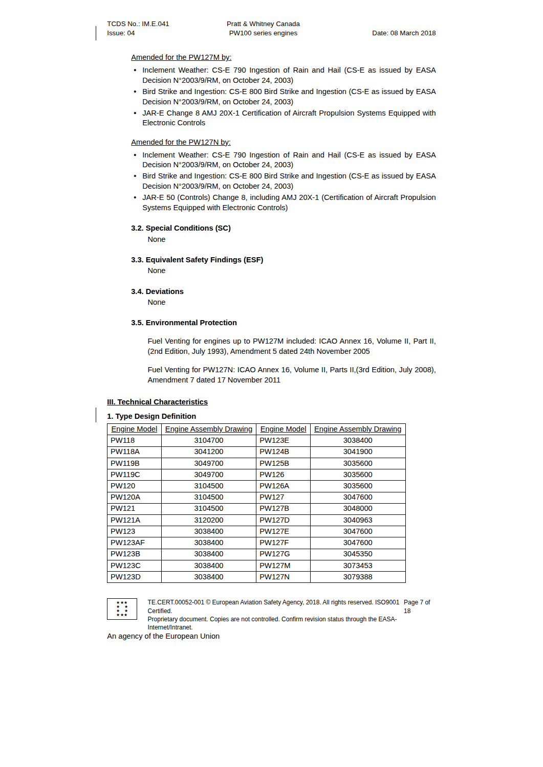TCDS No.: IM.E.041
Issue: 04
Pratt & Whitney Canada
PW100 series engines
Date: 08 March 2018
Amended for the PW127M by:
Inclement Weather: CS-E 790 Ingestion of Rain and Hail (CS-E as issued by EASA Decision N°2003/9/RM, on October 24, 2003)
Bird Strike and Ingestion: CS-E 800 Bird Strike and Ingestion (CS-E as issued by EASA Decision N°2003/9/RM, on October 24, 2003)
JAR-E Change 8 AMJ 20X-1 Certification of Aircraft Propulsion Systems Equipped with Electronic Controls
Amended for the PW127N by:
Inclement Weather: CS-E 790 Ingestion of Rain and Hail (CS-E as issued by EASA Decision N°2003/9/RM, on October 24, 2003)
Bird Strike and Ingestion: CS-E 800 Bird Strike and Ingestion (CS-E as issued by EASA Decision N°2003/9/RM, on October 24, 2003)
JAR-E 50 (Controls) Change 8, including AMJ 20X-1 (Certification of Aircraft Propulsion Systems Equipped with Electronic Controls)
3.2. Special Conditions (SC)
None
3.3. Equivalent Safety Findings (ESF)
None
3.4. Deviations
None
3.5. Environmental Protection
Fuel Venting for engines up to PW127M included: ICAO Annex 16, Volume II, Part II,(2nd Edition, July 1993), Amendment 5 dated 24th November 2005
Fuel Venting for PW127N: ICAO Annex 16, Volume II, Parts II,(3rd Edition, July 2008), Amendment 7 dated 17 November 2011
III. Technical Characteristics
1. Type Design Definition
| Engine Model | Engine Assembly Drawing | Engine Model | Engine Assembly Drawing |
| --- | --- | --- | --- |
| PW118 | 3104700 | PW123E | 3038400 |
| PW118A | 3041200 | PW124B | 3041900 |
| PW119B | 3049700 | PW125B | 3035600 |
| PW119C | 3049700 | PW126 | 3035600 |
| PW120 | 3104500 | PW126A | 3035600 |
| PW120A | 3104500 | PW127 | 3047600 |
| PW121 | 3104500 | PW127B | 3048000 |
| PW121A | 3120200 | PW127D | 3040963 |
| PW123 | 3038400 | PW127E | 3047600 |
| PW123AF | 3038400 | PW127F | 3047600 |
| PW123B | 3038400 | PW127G | 3045350 |
| PW123C | 3038400 | PW127M | 3073453 |
| PW123D | 3038400 | PW127N | 3079388 |
★★★
★ ★
★ ★
★★★
TE.CERT.00052-001 © European Aviation Safety Agency, 2018. All rights reserved. ISO9001 Certified. Page 7 of 18
Proprietary document. Copies are not controlled. Confirm revision status through the EASA-Internet/Intranet.
An agency of the European Union